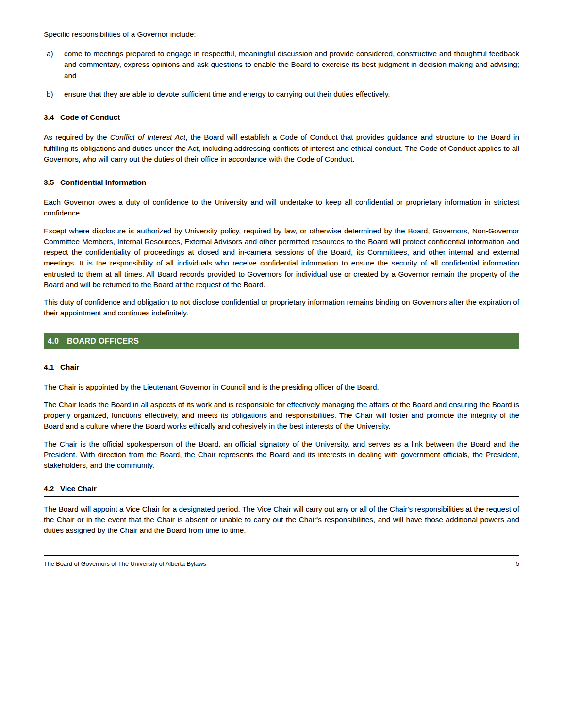Specific responsibilities of a Governor include:
a)
come to meetings prepared to engage in respectful, meaningful discussion and provide considered, constructive and thoughtful feedback and commentary, express opinions and ask questions to enable the Board to exercise its best judgment in decision making and advising; and
b)
ensure that they are able to devote sufficient time and energy to carrying out their duties effectively.
3.4 Code of Conduct
As required by the Conflict of Interest Act, the Board will establish a Code of Conduct that provides guidance and structure to the Board in fulfilling its obligations and duties under the Act, including addressing conflicts of interest and ethical conduct. The Code of Conduct applies to all Governors, who will carry out the duties of their office in accordance with the Code of Conduct.
3.5 Confidential Information
Each Governor owes a duty of confidence to the University and will undertake to keep all confidential or proprietary information in strictest confidence.
Except where disclosure is authorized by University policy, required by law, or otherwise determined by the Board, Governors, Non-Governor Committee Members, Internal Resources, External Advisors and other permitted resources to the Board will protect confidential information and respect the confidentiality of proceedings at closed and in-camera sessions of the Board, its Committees, and other internal and external meetings. It is the responsibility of all individuals who receive confidential information to ensure the security of all confidential information entrusted to them at all times. All Board records provided to Governors for individual use or created by a Governor remain the property of the Board and will be returned to the Board at the request of the Board.
This duty of confidence and obligation to not disclose confidential or proprietary information remains binding on Governors after the expiration of their appointment and continues indefinitely.
4.0 BOARD OFFICERS
4.1 Chair
The Chair is appointed by the Lieutenant Governor in Council and is the presiding officer of the Board.
The Chair leads the Board in all aspects of its work and is responsible for effectively managing the affairs of the Board and ensuring the Board is properly organized, functions effectively, and meets its obligations and responsibilities. The Chair will foster and promote the integrity of the Board and a culture where the Board works ethically and cohesively in the best interests of the University.
The Chair is the official spokesperson of the Board, an official signatory of the University, and serves as a link between the Board and the President. With direction from the Board, the Chair represents the Board and its interests in dealing with government officials, the President, stakeholders, and the community.
4.2 Vice Chair
The Board will appoint a Vice Chair for a designated period. The Vice Chair will carry out any or all of the Chair's responsibilities at the request of the Chair or in the event that the Chair is absent or unable to carry out the Chair's responsibilities, and will have those additional powers and duties assigned by the Chair and the Board from time to time.
The Board of Governors of The University of Alberta Bylaws 5